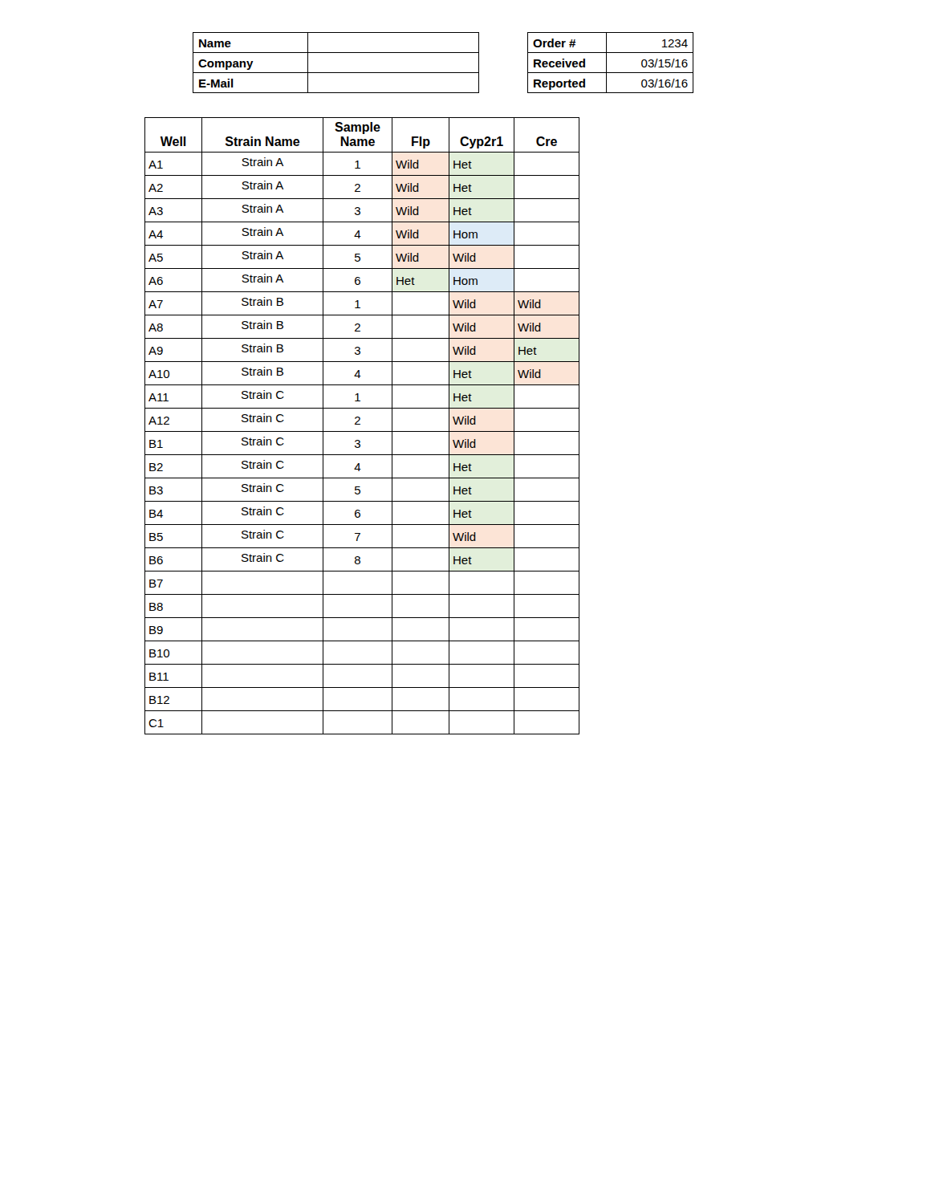| Name | |
| Company | |
| E-Mail | |
| Order # | 1234 |
| Received | 03/15/16 |
| Reported | 03/16/16 |
| Well | Strain Name | Sample Name | Flp | Cyp2r1 | Cre |
| --- | --- | --- | --- | --- | --- |
| A1 | Strain A | 1 | Wild | Het | |
| A2 | Strain A | 2 | Wild | Het | |
| A3 | Strain A | 3 | Wild | Het | |
| A4 | Strain A | 4 | Wild | Hom | |
| A5 | Strain A | 5 | Wild | Wild | |
| A6 | Strain A | 6 | Het | Hom | |
| A7 | Strain B | 1 | | Wild | Wild |
| A8 | Strain B | 2 | | Wild | Wild |
| A9 | Strain B | 3 | | Wild | Het |
| A10 | Strain B | 4 | | Het | Wild |
| A11 | Strain C | 1 | | Het | |
| A12 | Strain C | 2 | | Wild | |
| B1 | Strain C | 3 | | Wild | |
| B2 | Strain C | 4 | | Het | |
| B3 | Strain C | 5 | | Het | |
| B4 | Strain C | 6 | | Het | |
| B5 | Strain C | 7 | | Wild | |
| B6 | Strain C | 8 | | Het | |
| B7 | | | | | |
| B8 | | | | | |
| B9 | | | | | |
| B10 | | | | | |
| B11 | | | | | |
| B12 | | | | | |
| C1 | | | | | |